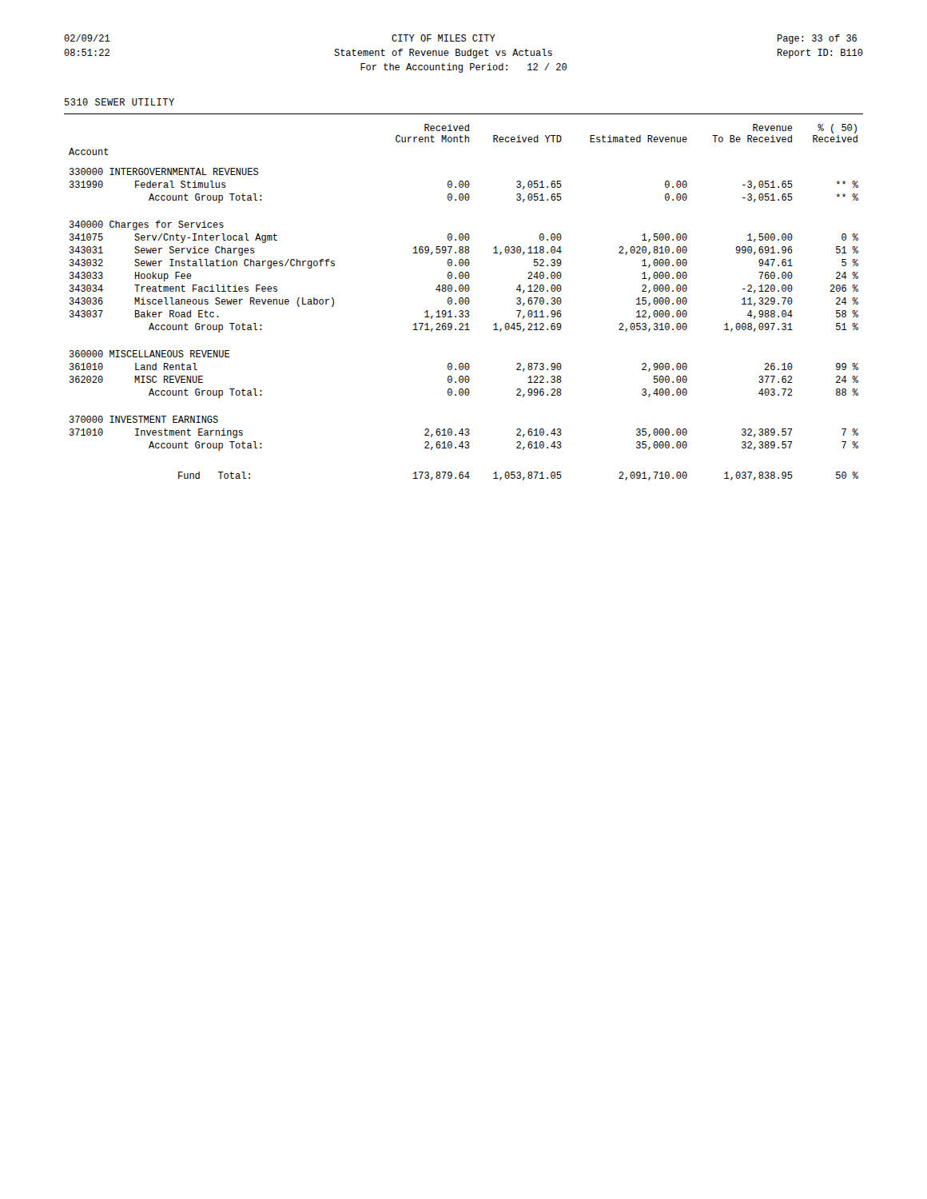02/09/21
08:51:22
Page: 33 of 36
Report ID: B110
CITY OF MILES CITY
Statement of Revenue Budget vs Actuals
For the Accounting Period: 12 / 20
5310 SEWER UTILITY
| | | Received Current Month | Received YTD | Estimated Revenue | Revenue To Be Received | % ( 50) Received |
| --- | --- | --- | --- | --- | --- | --- |
| Account | |
| 330000 INTERGOVERNMENTAL REVENUES | |
| 331990 | Federal Stimulus | 0.00 | 3,051.65 | 0.00 | -3,051.65 | ** % |
| | Account Group Total: | 0.00 | 3,051.65 | 0.00 | -3,051.65 | ** % |
| 340000 Charges for Services | |
| 341075 | Serv/Cnty-Interlocal Agmt | 0.00 | 0.00 | 1,500.00 | 1,500.00 | 0 % |
| 343031 | Sewer Service Charges | 169,597.88 | 1,030,118.04 | 2,020,810.00 | 990,691.96 | 51 % |
| 343032 | Sewer Installation Charges/Chrgoffs | 0.00 | 52.39 | 1,000.00 | 947.61 | 5 % |
| 343033 | Hookup Fee | 0.00 | 240.00 | 1,000.00 | 760.00 | 24 % |
| 343034 | Treatment Facilities Fees | 480.00 | 4,120.00 | 2,000.00 | -2,120.00 | 206 % |
| 343036 | Miscellaneous Sewer Revenue (Labor) | 0.00 | 3,670.30 | 15,000.00 | 11,329.70 | 24 % |
| 343037 | Baker Road Etc. | 1,191.33 | 7,011.96 | 12,000.00 | 4,988.04 | 58 % |
| | Account Group Total: | 171,269.21 | 1,045,212.69 | 2,053,310.00 | 1,008,097.31 | 51 % |
| 360000 MISCELLANEOUS REVENUE | |
| 361010 | Land Rental | 0.00 | 2,873.90 | 2,900.00 | 26.10 | 99 % |
| 362020 | MISC REVENUE | 0.00 | 122.38 | 500.00 | 377.62 | 24 % |
| | Account Group Total: | 0.00 | 2,996.28 | 3,400.00 | 403.72 | 88 % |
| 370000 INVESTMENT EARNINGS | |
| 371010 | Investment Earnings | 2,610.43 | 2,610.43 | 35,000.00 | 32,389.57 | 7 % |
| | Account Group Total: | 2,610.43 | 2,610.43 | 35,000.00 | 32,389.57 | 7 % |
| | Fund Total: | 173,879.64 | 1,053,871.05 | 2,091,710.00 | 1,037,838.95 | 50 % |